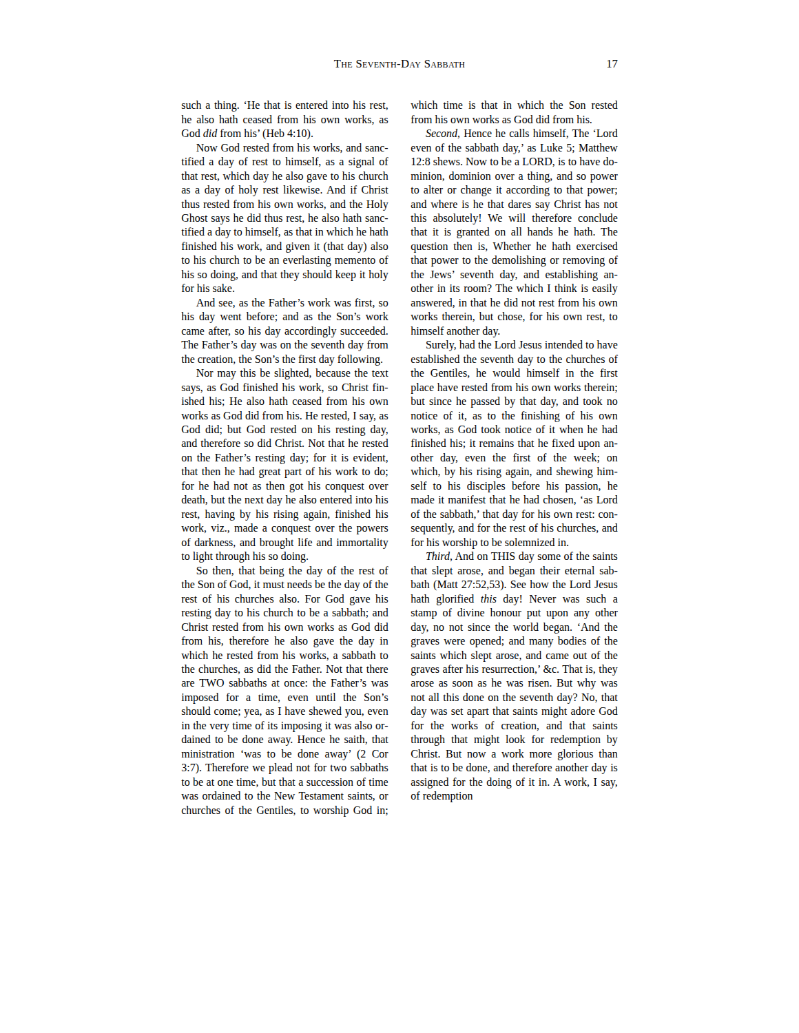The Seventh-Day Sabbath 17
such a thing. ‘He that is entered into his rest, he also hath ceased from his own works, as God did from his’ (Heb 4:10).
Now God rested from his works, and sanctified a day of rest to himself, as a signal of that rest, which day he also gave to his church as a day of holy rest likewise. And if Christ thus rested from his own works, and the Holy Ghost says he did thus rest, he also hath sanctified a day to himself, as that in which he hath finished his work, and given it (that day) also to his church to be an everlasting memento of his so doing, and that they should keep it holy for his sake.
And see, as the Father’s work was first, so his day went before; and as the Son’s work came after, so his day accordingly succeeded. The Father’s day was on the seventh day from the creation, the Son’s the first day following.
Nor may this be slighted, because the text says, as God finished his work, so Christ finished his; He also hath ceased from his own works as God did from his. He rested, I say, as God did; but God rested on his resting day, and therefore so did Christ. Not that he rested on the Father’s resting day; for it is evident, that then he had great part of his work to do; for he had not as then got his conquest over death, but the next day he also entered into his rest, having by his rising again, finished his work, viz., made a conquest over the powers of darkness, and brought life and immortality to light through his so doing.
So then, that being the day of the rest of the Son of God, it must needs be the day of the rest of his churches also. For God gave his resting day to his church to be a sabbath; and Christ rested from his own works as God did from his, therefore he also gave the day in which he rested from his works, a sabbath to the churches, as did the Father. Not that there are TWO sabbaths at once: the Father’s was imposed for a time, even until the Son’s should come; yea, as I have shewed you, even in the very time of its imposing it was also ordained to be done away. Hence he saith, that ministration ‘was to be done away’ (2 Cor 3:7). Therefore we plead not for two sabbaths to be at one time, but that a succession of time was ordained to the New Testament saints, or churches of the Gentiles, to worship God in; which time is that in which the Son rested from his own works as God did from his.
Second, Hence he calls himself, The ‘Lord even of the sabbath day,’ as Luke 5; Matthew 12:8 shews. Now to be a LORD, is to have dominion, dominion over a thing, and so power to alter or change it according to that power; and where is he that dares say Christ has not this absolutely! We will therefore conclude that it is granted on all hands he hath. The question then is, Whether he hath exercised that power to the demolishing or removing of the Jews’ seventh day, and establishing another in its room? The which I think is easily answered, in that he did not rest from his own works therein, but chose, for his own rest, to himself another day.
Surely, had the Lord Jesus intended to have established the seventh day to the churches of the Gentiles, he would himself in the first place have rested from his own works therein; but since he passed by that day, and took no notice of it, as to the finishing of his own works, as God took notice of it when he had finished his; it remains that he fixed upon another day, even the first of the week; on which, by his rising again, and shewing himself to his disciples before his passion, he made it manifest that he had chosen, ‘as Lord of the sabbath,’ that day for his own rest: consequently, and for the rest of his churches, and for his worship to be solemnized in.
Third, And on THIS day some of the saints that slept arose, and began their eternal sabbath (Matt 27:52,53). See how the Lord Jesus hath glorified this day! Never was such a stamp of divine honour put upon any other day, no not since the world began. ‘And the graves were opened; and many bodies of the saints which slept arose, and came out of the graves after his resurrection,’ &c. That is, they arose as soon as he was risen. But why was not all this done on the seventh day? No, that day was set apart that saints might adore God for the works of creation, and that saints through that might look for redemption by Christ. But now a work more glorious than that is to be done, and therefore another day is assigned for the doing of it in. A work, I say, of redemption